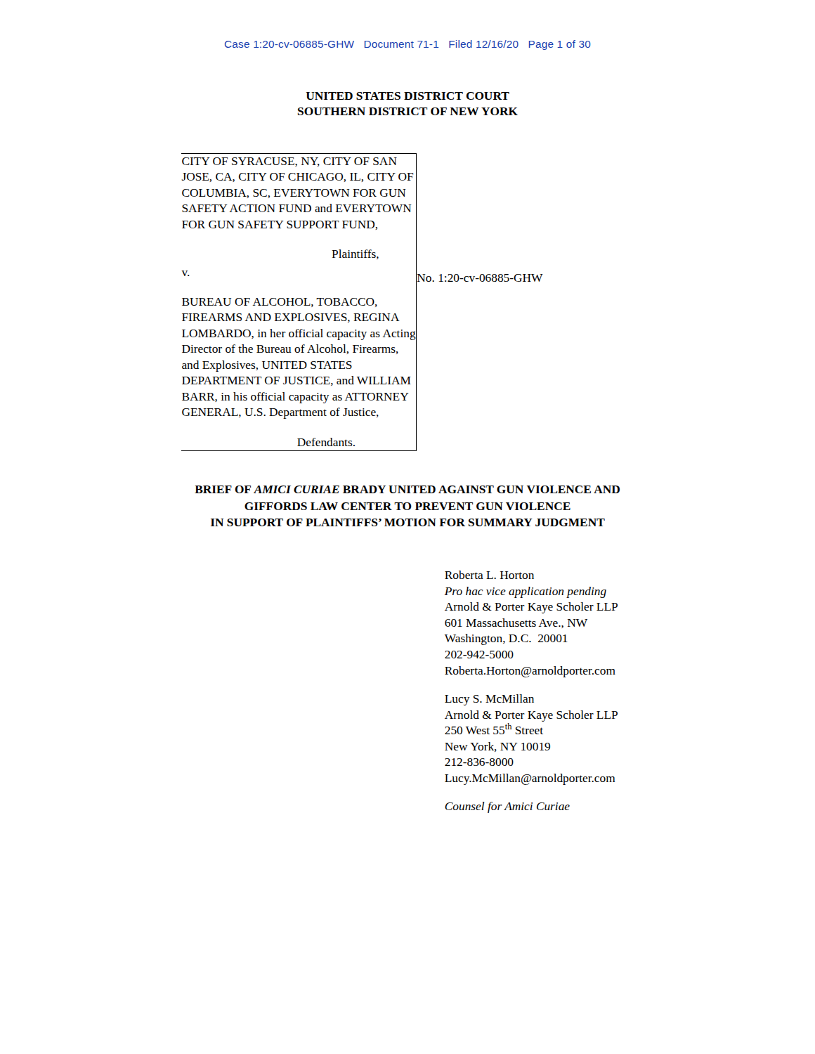Case 1:20-cv-06885-GHW Document 71-1 Filed 12/16/20 Page 1 of 30
UNITED STATES DISTRICT COURT
SOUTHERN DISTRICT OF NEW YORK
| CITY OF SYRACUSE, NY, CITY OF SAN JOSE, CA, CITY OF CHICAGO, IL, CITY OF COLUMBIA, SC, EVERYTOWN FOR GUN SAFETY ACTION FUND and EVERYTOWN FOR GUN SAFETY SUPPORT FUND, Plaintiffs, v. BUREAU OF ALCOHOL, TOBACCO, FIREARMS AND EXPLOSIVES, REGINA LOMBARDO, in her official capacity as Acting Director of the Bureau of Alcohol, Firearms, and Explosives, UNITED STATES DEPARTMENT OF JUSTICE, and WILLIAM BARR, in his official capacity as ATTORNEY GENERAL, U.S. Department of Justice, Defendants. | No. 1:20-cv-06885-GHW |
BRIEF OF AMICI CURIAE BRADY UNITED AGAINST GUN VIOLENCE AND
GIFFORDS LAW CENTER TO PREVENT GUN VIOLENCE
IN SUPPORT OF PLAINTIFFS’ MOTION FOR SUMMARY JUDGMENT
Roberta L. Horton
Pro hac vice application pending
Arnold & Porter Kaye Scholer LLP
601 Massachusetts Ave., NW
Washington, D.C. 20001
202-942-5000
Roberta.Horton@arnoldporter.com
Lucy S. McMillan
Arnold & Porter Kaye Scholer LLP
250 West 55th Street
New York, NY 10019
212-836-8000
Lucy.McMillan@arnoldporter.com
Counsel for Amici Curiae